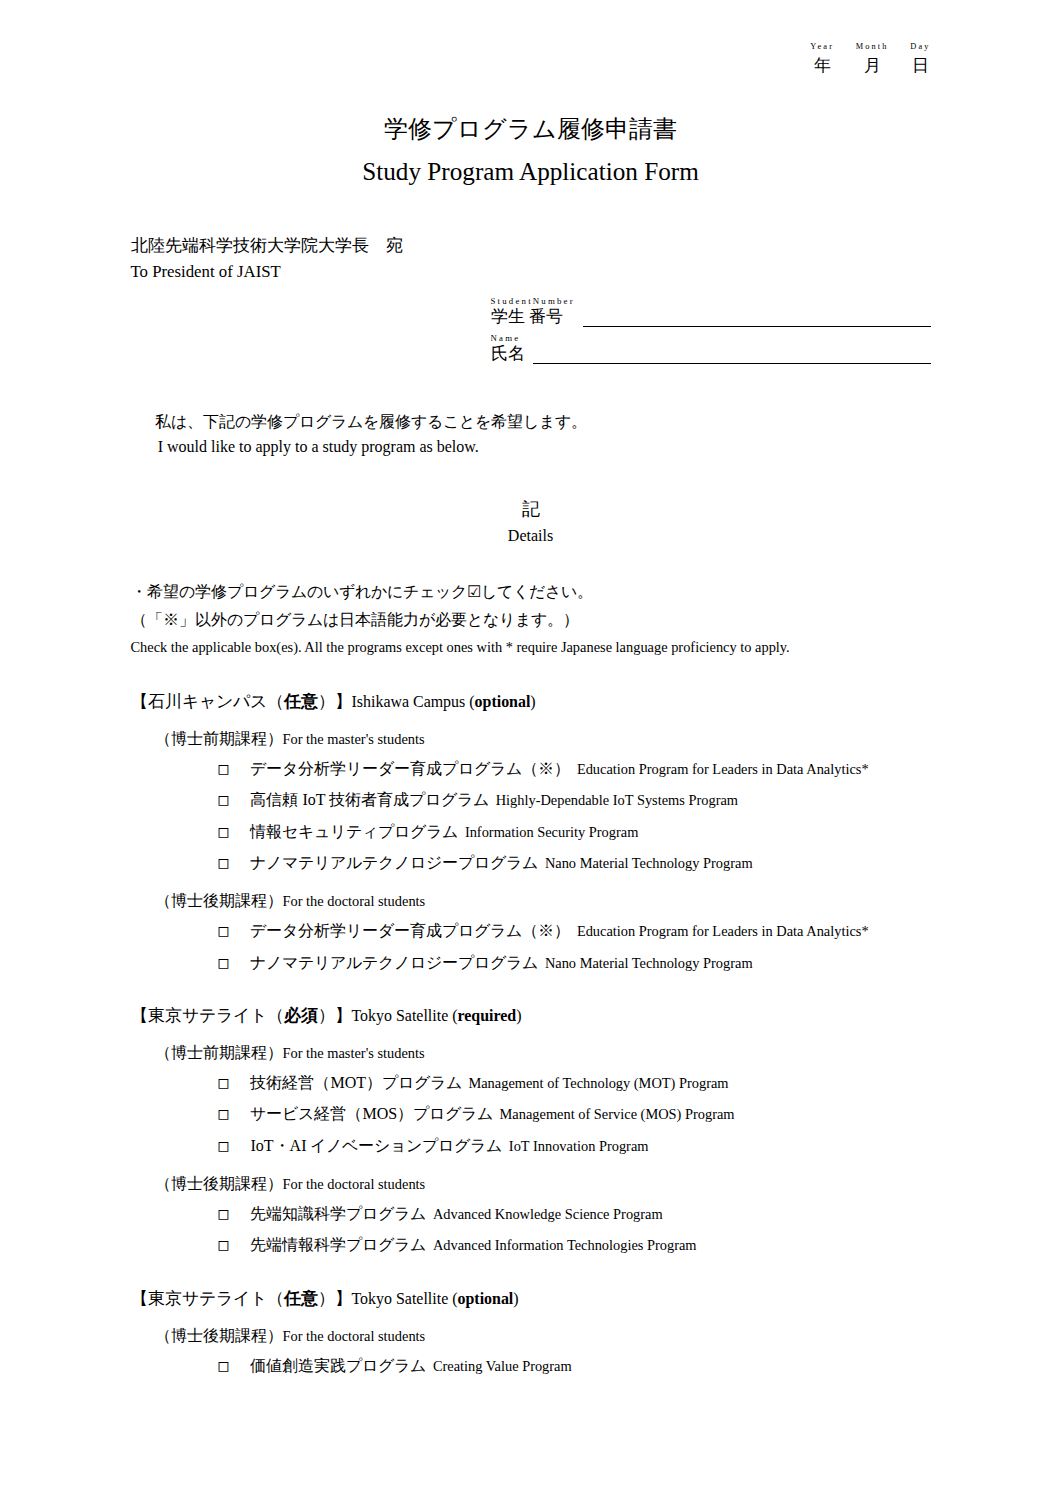Year 年 Month 月 Day 日
学修プログラム履修申請書 Study Program Application Form
北陸先端科学技術大学院大学長　宛 To President of JAIST
StudentNumber 学生 番号
Name 氏名
私は、下記の学修プログラムを履修することを希望します。 I would like to apply to a study program as below.
記 Details
・希望の学修プログラムのいずれかにチェック☑してください。
（「※」以外のプログラムは日本語能力が必要となります。）
Check the applicable box(es). All the programs except ones with * require Japanese language proficiency to apply.
【石川キャンパス（任意）】Ishikawa Campus (optional)
（博士前期課程）For the master's students
□データ分析学リーダー育成プログラム（※）Education Program for Leaders in Data Analytics*
□高信頼 IoT 技術者育成プログラム Highly-Dependable IoT Systems Program
□情報セキュリティプログラム Information Security Program
□ナノマテリアルテクノロジープログラム Nano Material Technology Program
（博士後期課程）For the doctoral students
□データ分析学リーダー育成プログラム（※）Education Program for Leaders in Data Analytics*
□ナノマテリアルテクノロジープログラム Nano Material Technology Program
【東京サテライト（必須）】Tokyo Satellite (required)
（博士前期課程）For the master's students
□技術経営（MOT）プログラム Management of Technology (MOT) Program
□サービス経営（MOS）プログラム Management of Service (MOS) Program
□IoT・AI イノベーションプログラム IoT Innovation Program
（博士後期課程）For the doctoral students
□先端知識科学プログラム Advanced Knowledge Science Program
□先端情報科学プログラム Advanced Information Technologies Program
【東京サテライト（任意）】Tokyo Satellite (optional)
（博士後期課程）For the doctoral students
□価値創造実践プログラム Creating Value Program